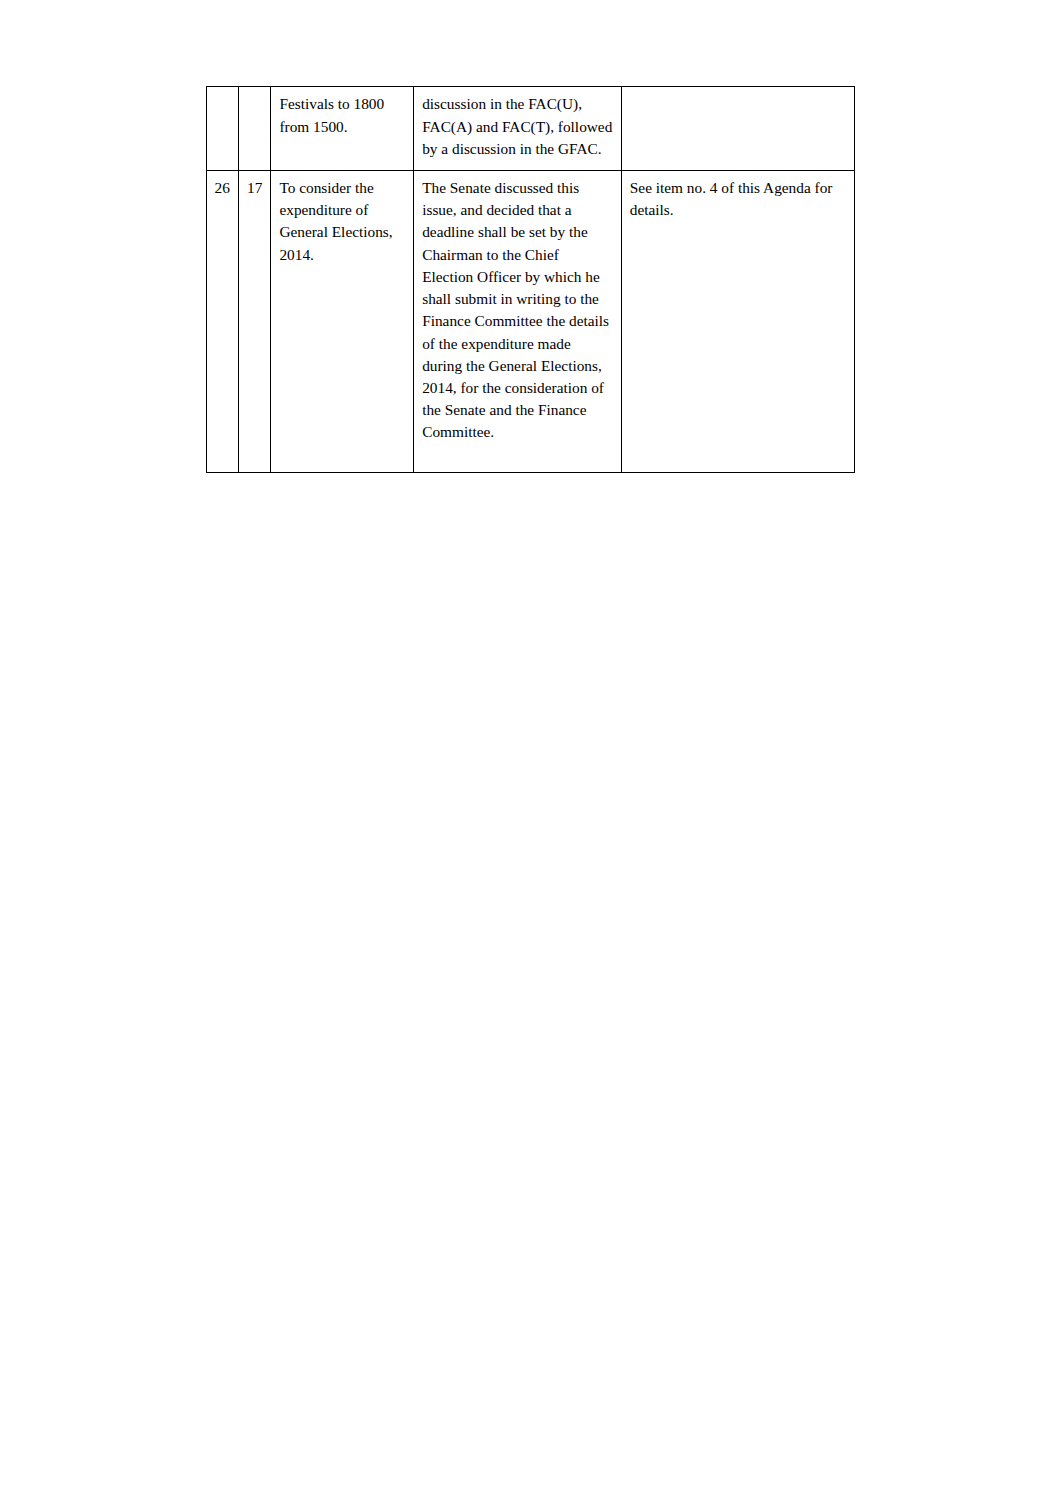| | | Festivals to 1800 from 1500. | discussion in the FAC(U), FAC(A) and FAC(T), followed by a discussion in the GFAC. | |
| 26 | 17 | To consider the expenditure of General Elections, 2014. | The Senate discussed this issue, and decided that a deadline shall be set by the Chairman to the Chief Election Officer by which he shall submit in writing to the Finance Committee the details of the expenditure made during the General Elections, 2014, for the consideration of the Senate and the Finance Committee. | See item no. 4 of this Agenda for details. |